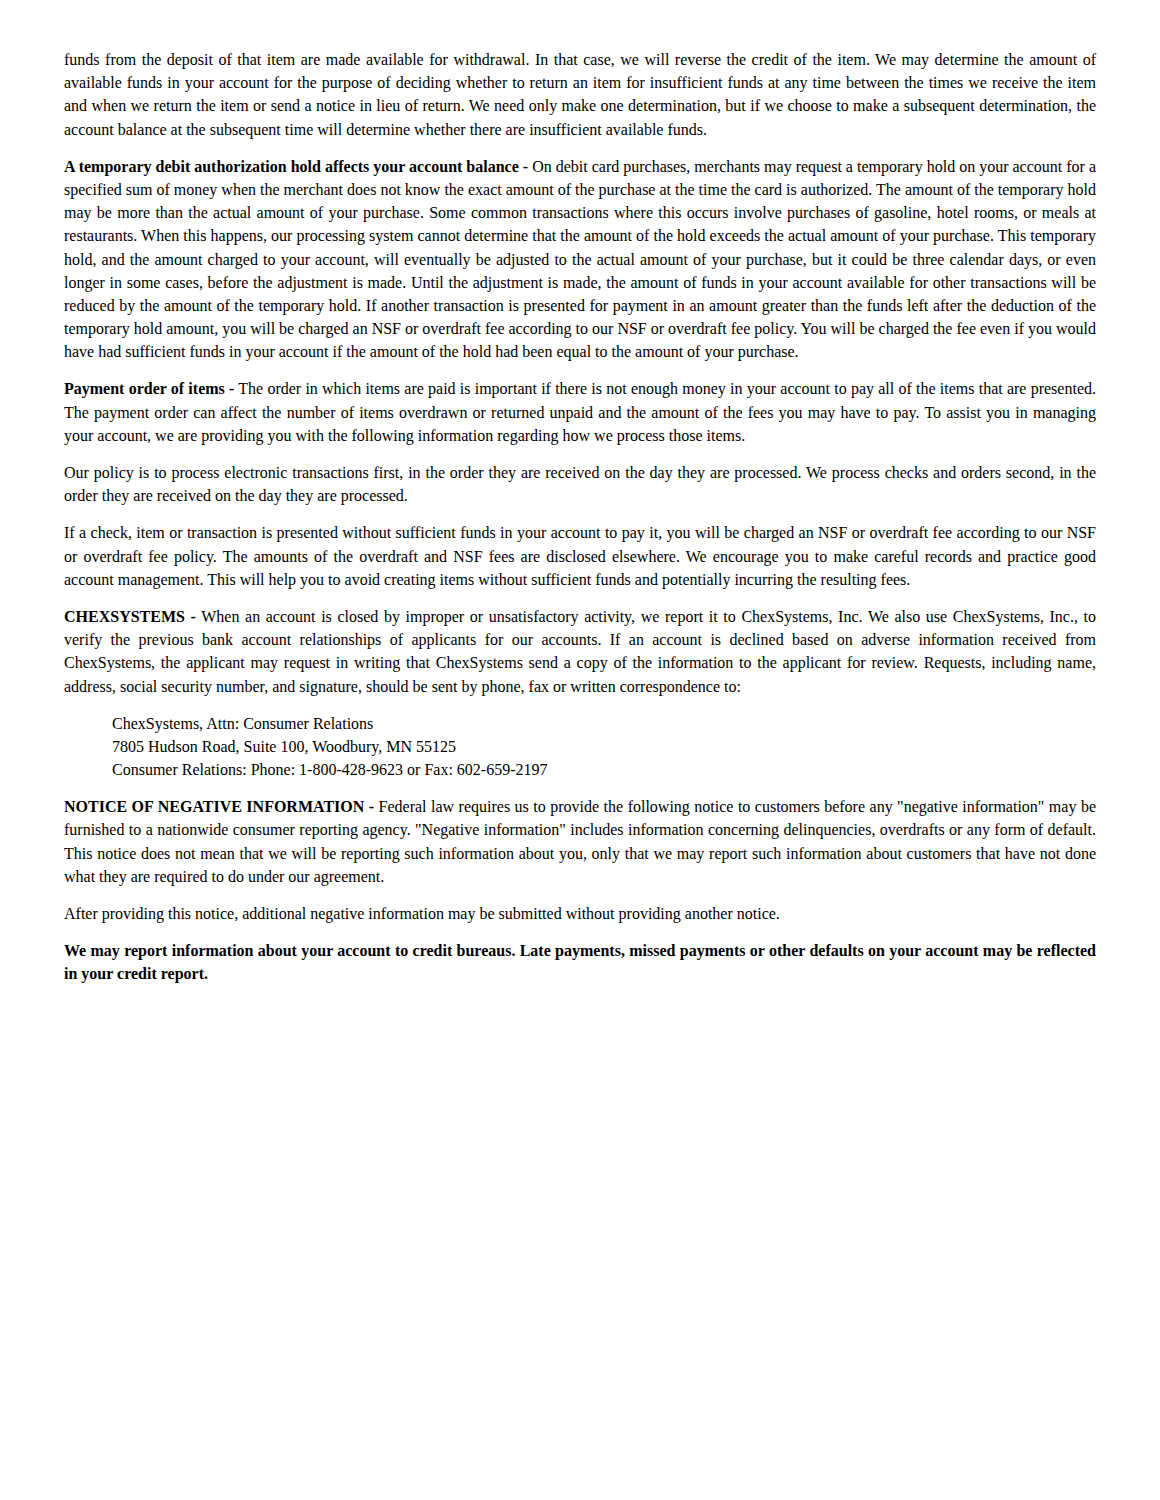funds from the deposit of that item are made available for withdrawal. In that case, we will reverse the credit of the item. We may determine the amount of available funds in your account for the purpose of deciding whether to return an item for insufficient funds at any time between the times we receive the item and when we return the item or send a notice in lieu of return. We need only make one determination, but if we choose to make a subsequent determination, the account balance at the subsequent time will determine whether there are insufficient available funds.
A temporary debit authorization hold affects your account balance - On debit card purchases, merchants may request a temporary hold on your account for a specified sum of money when the merchant does not know the exact amount of the purchase at the time the card is authorized. The amount of the temporary hold may be more than the actual amount of your purchase. Some common transactions where this occurs involve purchases of gasoline, hotel rooms, or meals at restaurants. When this happens, our processing system cannot determine that the amount of the hold exceeds the actual amount of your purchase. This temporary hold, and the amount charged to your account, will eventually be adjusted to the actual amount of your purchase, but it could be three calendar days, or even longer in some cases, before the adjustment is made. Until the adjustment is made, the amount of funds in your account available for other transactions will be reduced by the amount of the temporary hold. If another transaction is presented for payment in an amount greater than the funds left after the deduction of the temporary hold amount, you will be charged an NSF or overdraft fee according to our NSF or overdraft fee policy. You will be charged the fee even if you would have had sufficient funds in your account if the amount of the hold had been equal to the amount of your purchase.
Payment order of items - The order in which items are paid is important if there is not enough money in your account to pay all of the items that are presented. The payment order can affect the number of items overdrawn or returned unpaid and the amount of the fees you may have to pay. To assist you in managing your account, we are providing you with the following information regarding how we process those items.
Our policy is to process electronic transactions first, in the order they are received on the day they are processed. We process checks and orders second, in the order they are received on the day they are processed.
If a check, item or transaction is presented without sufficient funds in your account to pay it, you will be charged an NSF or overdraft fee according to our NSF or overdraft fee policy. The amounts of the overdraft and NSF fees are disclosed elsewhere. We encourage you to make careful records and practice good account management. This will help you to avoid creating items without sufficient funds and potentially incurring the resulting fees.
CHEXSYSTEMS - When an account is closed by improper or unsatisfactory activity, we report it to ChexSystems, Inc. We also use ChexSystems, Inc., to verify the previous bank account relationships of applicants for our accounts. If an account is declined based on adverse information received from ChexSystems, the applicant may request in writing that ChexSystems send a copy of the information to the applicant for review. Requests, including name, address, social security number, and signature, should be sent by phone, fax or written correspondence to:
ChexSystems, Attn: Consumer Relations
7805 Hudson Road, Suite 100, Woodbury, MN 55125
Consumer Relations: Phone: 1-800-428-9623 or Fax: 602-659-2197
NOTICE OF NEGATIVE INFORMATION - Federal law requires us to provide the following notice to customers before any "negative information" may be furnished to a nationwide consumer reporting agency. "Negative information" includes information concerning delinquencies, overdrafts or any form of default. This notice does not mean that we will be reporting such information about you, only that we may report such information about customers that have not done what they are required to do under our agreement.
After providing this notice, additional negative information may be submitted without providing another notice.
We may report information about your account to credit bureaus. Late payments, missed payments or other defaults on your account may be reflected in your credit report.